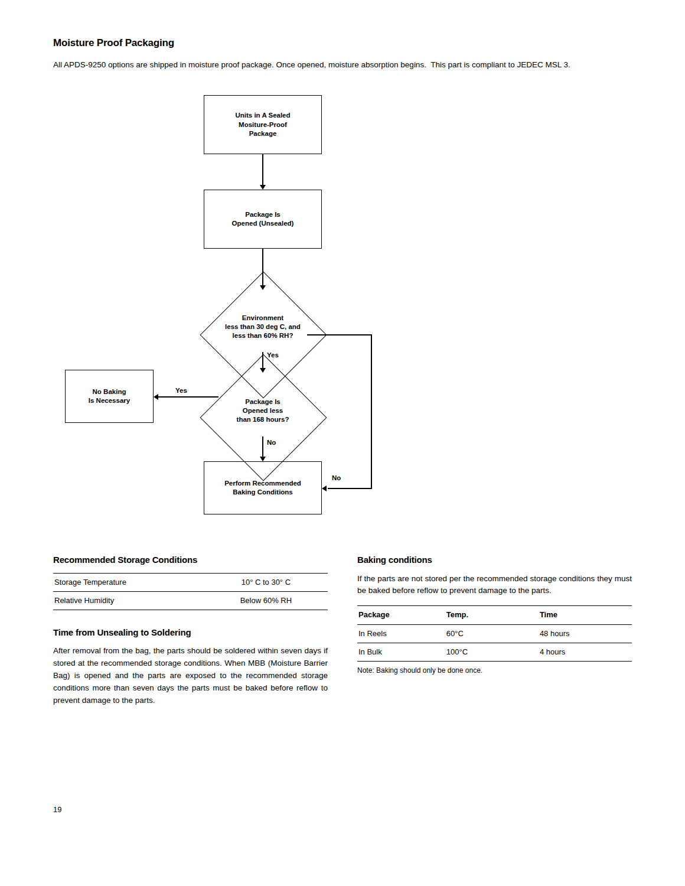Moisture Proof Packaging
All APDS-9250 options are shipped in moisture proof package. Once opened, moisture absorption begins. This part is compliant to JEDEC MSL 3.
Units in A Sealed
Mositure-Proof
Package
Package Is
Opened (Unsealed)
Environment
less than 30 deg C, and
less than 60% RH?
Yes
Package Is
Opened less
than 168 hours?
Yes
No Baking
Is Necessary
No
Perform Recommended
Baking Conditions
No
Recommended Storage Conditions
| Storage Temperature | 10° C to 30° C |
| Relative Humidity | Below 60% RH |
Time from Unsealing to Soldering
After removal from the bag, the parts should be soldered within seven days if stored at the recommended storage conditions. When MBB (Moisture Barrier Bag) is opened and the parts are exposed to the recommended storage conditions more than seven days the parts must be baked before reflow to prevent damage to the parts.
Baking conditions
If the parts are not stored per the recommended storage conditions they must be baked before reflow to prevent damage to the parts.
| Package | Temp. | Time |
| --- | --- | --- |
| In Reels | 60°C | 48 hours |
| In Bulk | 100°C | 4 hours |
Note: Baking should only be done once.
19